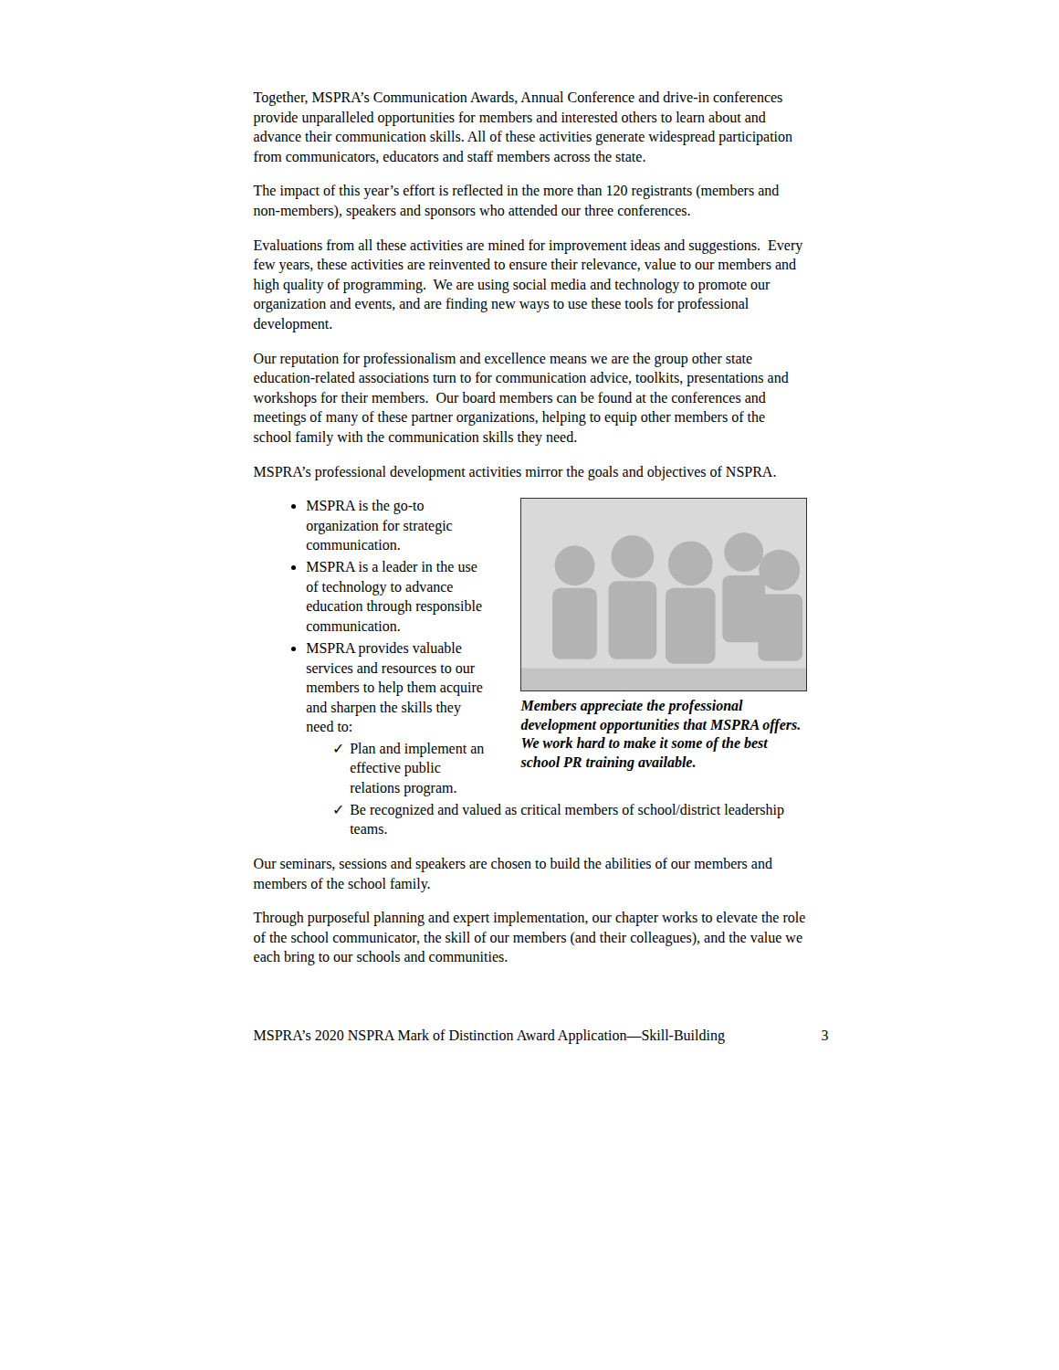Together, MSPRA’s Communication Awards, Annual Conference and drive-in conferences provide unparalleled opportunities for members and interested others to learn about and advance their communication skills. All of these activities generate widespread participation from communicators, educators and staff members across the state.
The impact of this year’s effort is reflected in the more than 120 registrants (members and non-members), speakers and sponsors who attended our three conferences.
Evaluations from all these activities are mined for improvement ideas and suggestions. Every few years, these activities are reinvented to ensure their relevance, value to our members and high quality of programming. We are using social media and technology to promote our organization and events, and are finding new ways to use these tools for professional development.
Our reputation for professionalism and excellence means we are the group other state education-related associations turn to for communication advice, toolkits, presentations and workshops for their members. Our board members can be found at the conferences and meetings of many of these partner organizations, helping to equip other members of the school family with the communication skills they need.
MSPRA’s professional development activities mirror the goals and objectives of NSPRA.
Members appreciate the professional development opportunities that MSPRA offers. We work hard to make it some of the best school PR training available.
MSPRA is the go-to organization for strategic communication.
MSPRA is a leader in the use of technology to advance education through responsible communication.
MSPRA provides valuable services and resources to our members to help them acquire and sharpen the skills they need to:
Plan and implement an effective public relations program.
Be recognized and valued as critical members of school/district leadership teams.
Our seminars, sessions and speakers are chosen to build the abilities of our members and members of the school family.
Through purposeful planning and expert implementation, our chapter works to elevate the role of the school communicator, the skill of our members (and their colleagues), and the value we each bring to our schools and communities.
MSPRA’s 2020 NSPRA Mark of Distinction Award Application—Skill-Building 3